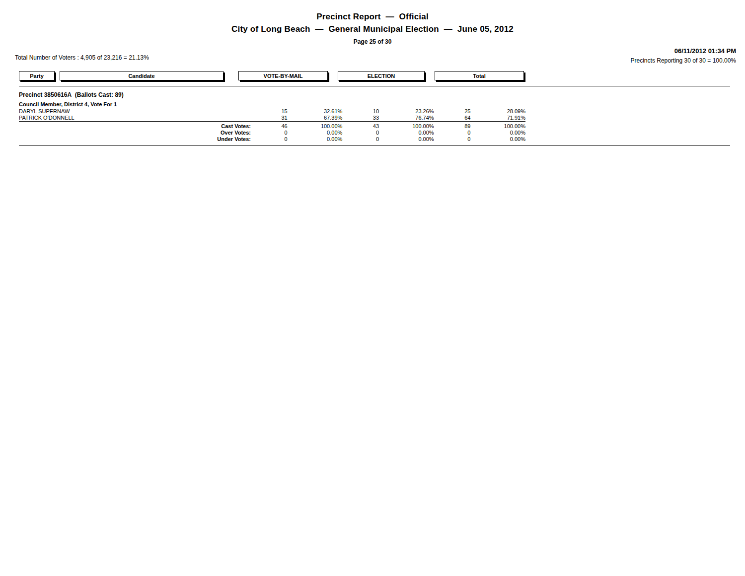Precinct Report — Official City of Long Beach — General Municipal Election — June 05, 2012
Page 25 of 30
Total Number of Voters : 4,905 of 23,216 = 21.13%
06/11/2012 01:34 PM
Precincts Reporting 30 of 30 = 100.00%
Party
Candidate
VOTE-BY-MAIL
ELECTION
Total
Precinct 3850616A (Ballots Cast: 89)
| Council Member, District 4, Vote For 1 |
| DARYL SUPERNAW | 15 | 32.61% | 10 | 23.26% | 25 | 28.09% |
| PATRICK O'DONNELL | 31 | 67.39% | 33 | 76.74% | 64 | 71.91% |
| Cast Votes: | 46 | 100.00% | 43 | 100.00% | 89 | 100.00% |
| Over Votes: | 0 | 0.00% | 0 | 0.00% | 0 | 0.00% |
| Under Votes: | 0 | 0.00% | 0 | 0.00% | 0 | 0.00% |